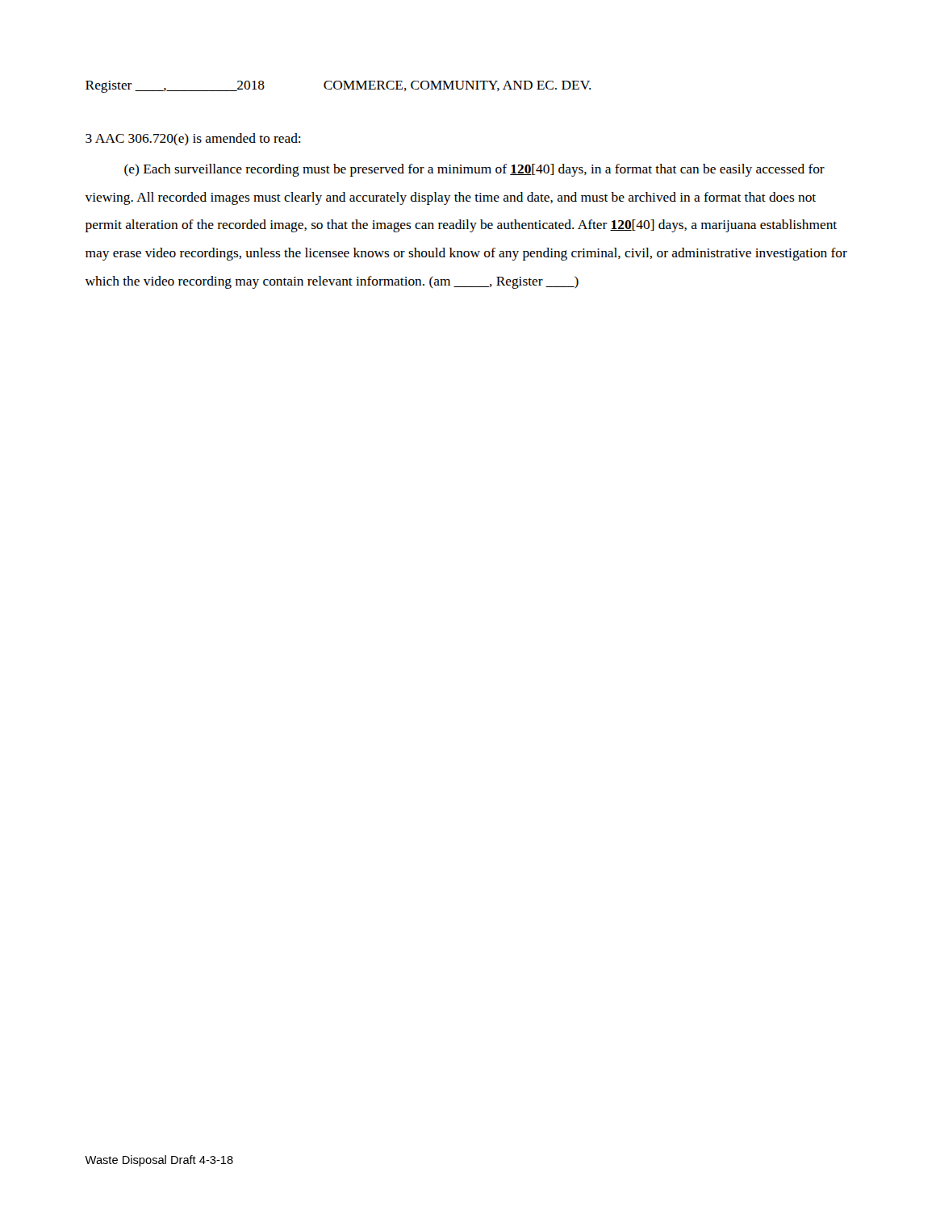Register ____,__________2018 COMMERCE, COMMUNITY, AND EC. DEV.
3 AAC 306.720(e) is amended to read:
(e) Each surveillance recording must be preserved for a minimum of 120[40] days, in a format that can be easily accessed for viewing. All recorded images must clearly and accurately display the time and date, and must be archived in a format that does not permit alteration of the recorded image, so that the images can readily be authenticated. After 120[40] days, a marijuana establishment may erase video recordings, unless the licensee knows or should know of any pending criminal, civil, or administrative investigation for which the video recording may contain relevant information. (am _____, Register ____)
Waste Disposal Draft 4-3-18